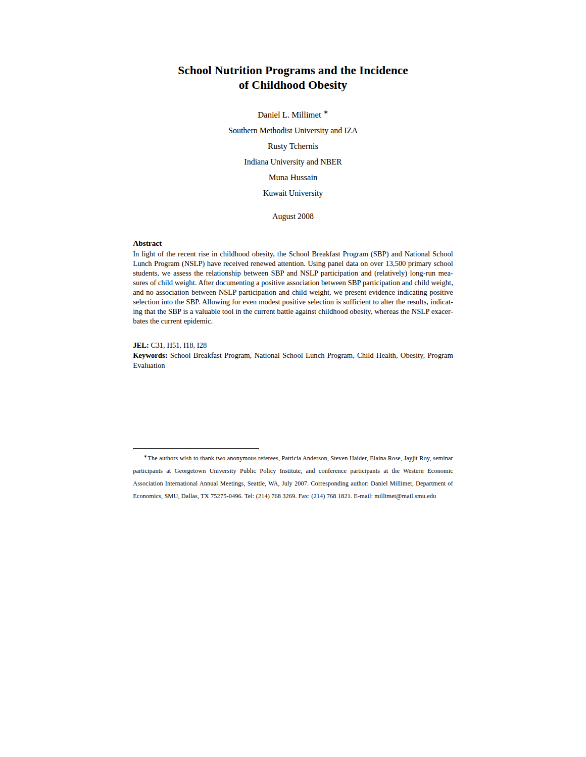School Nutrition Programs and the Incidence
of Childhood Obesity
Daniel L. Millimet ∗
Southern Methodist University and IZA
Rusty Tchernis
Indiana University and NBER
Muna Hussain
Kuwait University
August 2008
Abstract
In light of the recent rise in childhood obesity, the School Breakfast Program (SBP) and National School Lunch Program (NSLP) have received renewed attention. Using panel data on over 13,500 primary school students, we assess the relationship between SBP and NSLP participation and (relatively) long-run measures of child weight. After documenting a positive association between SBP participation and child weight, and no association between NSLP participation and child weight, we present evidence indicating positive selection into the SBP. Allowing for even modest positive selection is sufficient to alter the results, indicating that the SBP is a valuable tool in the current battle against childhood obesity, whereas the NSLP exacerbates the current epidemic.
JEL: C31, H51, I18, I28
Keywords: School Breakfast Program, National School Lunch Program, Child Health, Obesity, Program Evaluation
∗The authors wish to thank two anonymous referees, Patricia Anderson, Steven Haider, Elaina Rose, Jayjit Roy, seminar participants at Georgetown University Public Policy Institute, and conference participants at the Western Economic Association International Annual Meetings, Seattle, WA, July 2007. Corresponding author: Daniel Millimet, Department of Economics, SMU, Dallas, TX 75275-0496. Tel: (214) 768 3269. Fax: (214) 768 1821. E-mail: millimet@mail.smu.edu